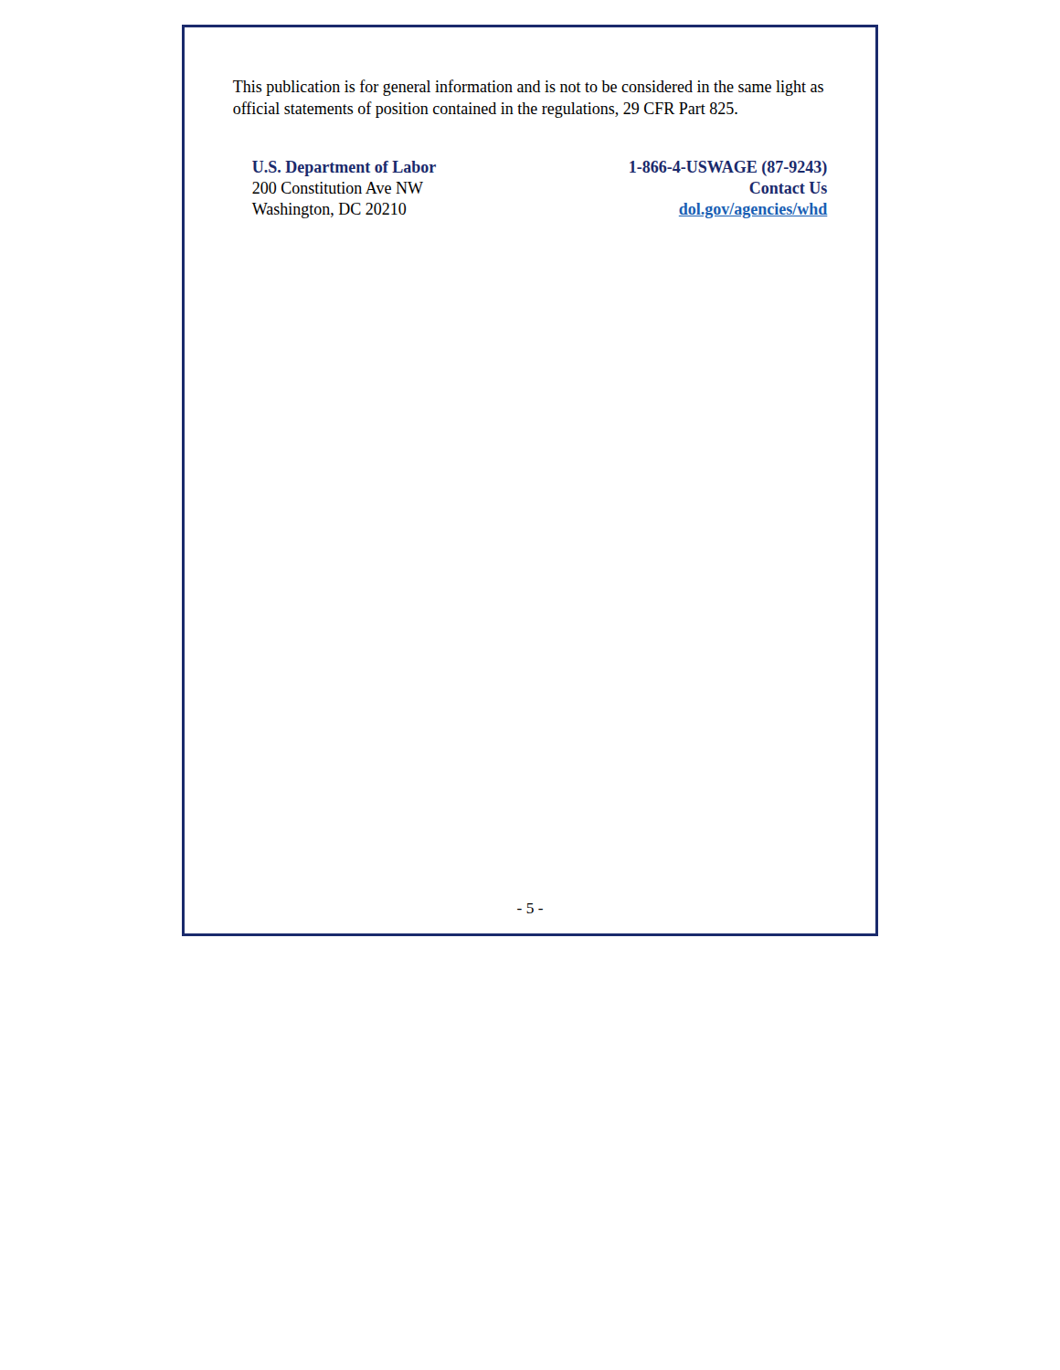This publication is for general information and is not to be considered in the same light as official statements of position contained in the regulations, 29 CFR Part 825.
| U.S. Department of Labor | 1-866-4-USWAGE (87-9243) |
| 200 Constitution Ave NW | Contact Us |
| Washington, DC 20210 | dol.gov/agencies/whd |
- 5 -